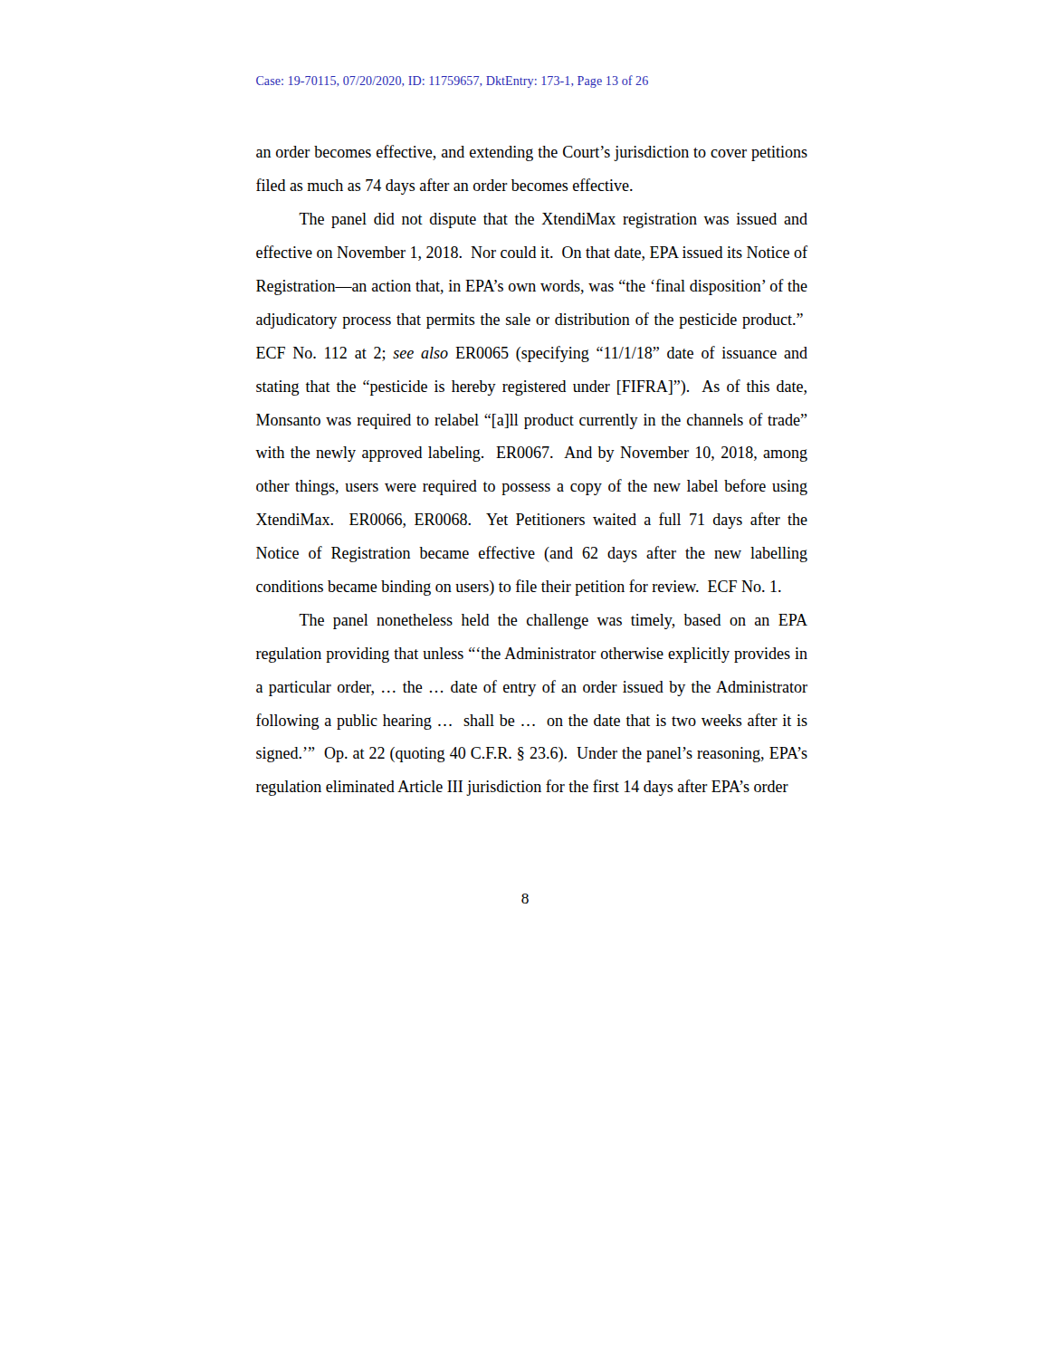Case: 19-70115, 07/20/2020, ID: 11759657, DktEntry: 173-1, Page 13 of 26
an order becomes effective, and extending the Court’s jurisdiction to cover petitions filed as much as 74 days after an order becomes effective.
The panel did not dispute that the XtendiMax registration was issued and effective on November 1, 2018. Nor could it. On that date, EPA issued its Notice of Registration—an action that, in EPA’s own words, was “the ‘final disposition’ of the adjudicatory process that permits the sale or distribution of the pesticide product.” ECF No. 112 at 2; see also ER0065 (specifying “11/1/18” date of issuance and stating that the “pesticide is hereby registered under [FIFRA]”). As of this date, Monsanto was required to relabel “[a]ll product currently in the channels of trade” with the newly approved labeling. ER0067. And by November 10, 2018, among other things, users were required to possess a copy of the new label before using XtendiMax. ER0066, ER0068. Yet Petitioners waited a full 71 days after the Notice of Registration became effective (and 62 days after the new labelling conditions became binding on users) to file their petition for review. ECF No. 1.
The panel nonetheless held the challenge was timely, based on an EPA regulation providing that unless “‘the Administrator otherwise explicitly provides in a particular order, … the … date of entry of an order issued by the Administrator following a public hearing … shall be … on the date that is two weeks after it is signed.’” Op. at 22 (quoting 40 C.F.R. § 23.6). Under the panel’s reasoning, EPA’s regulation eliminated Article III jurisdiction for the first 14 days after EPA’s order
8